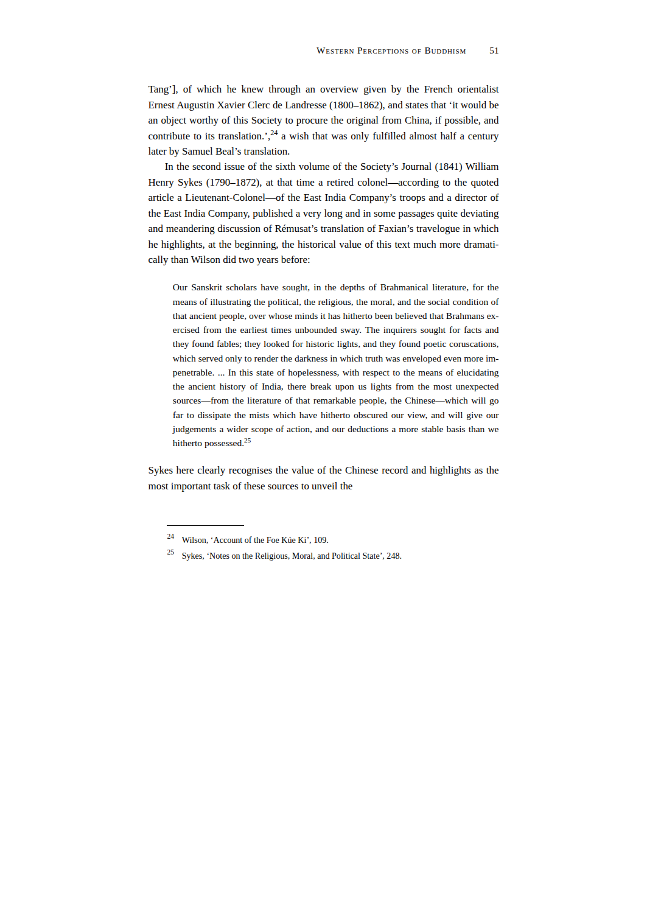Western Perceptions of Buddhism 51
Tang’], of which he knew through an overview given by the French orientalist Ernest Augustin Xavier Clerc de Landresse (1800–1862), and states that ‘it would be an object worthy of this Society to procure the original from China, if possible, and contribute to its translation.’,24 a wish that was only fulfilled almost half a century later by Samuel Beal’s translation.
In the second issue of the sixth volume of the Society’s Journal (1841) William Henry Sykes (1790–1872), at that time a retired colonel—according to the quoted article a Lieutenant-Colonel—of the East India Company’s troops and a director of the East India Company, published a very long and in some passages quite deviating and meandering discussion of Rémusat’s translation of Faxian’s travelogue in which he highlights, at the beginning, the historical value of this text much more dramatically than Wilson did two years before:
Our Sanskrit scholars have sought, in the depths of Brahmanical literature, for the means of illustrating the political, the religious, the moral, and the social condition of that ancient people, over whose minds it has hitherto been believed that Brahmans exercised from the earliest times unbounded sway. The inquirers sought for facts and they found fables; they looked for historic lights, and they found poetic coruscations, which served only to render the darkness in which truth was enveloped even more impenetrable. ... In this state of hopelessness, with respect to the means of elucidating the ancient history of India, there break upon us lights from the most unexpected sources—from the literature of that remarkable people, the Chinese—which will go far to dissipate the mists which have hitherto obscured our view, and will give our judgements a wider scope of action, and our deductions a more stable basis than we hitherto possessed.25
Sykes here clearly recognises the value of the Chinese record and highlights as the most important task of these sources to unveil the
24 Wilson, ‘Account of the Foe Kúe Ki’, 109.
25 Sykes, ‘Notes on the Religious, Moral, and Political State’, 248.